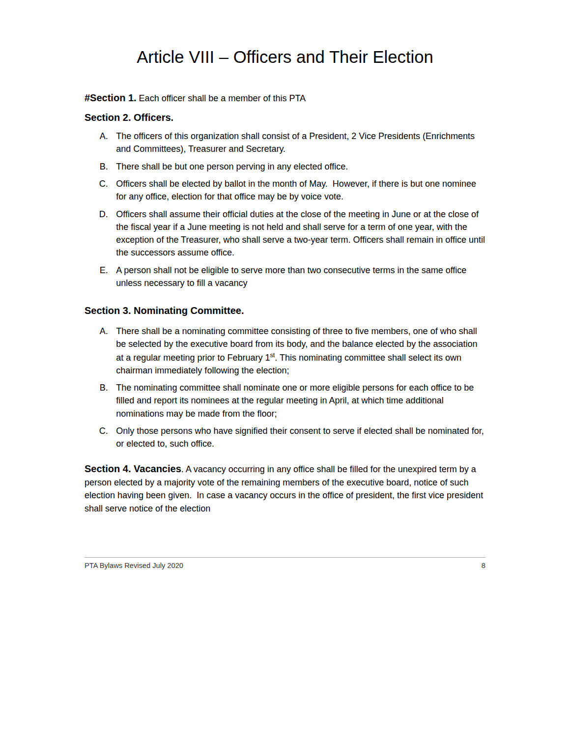Article VIII – Officers and Their Election
#Section 1. Each officer shall be a member of this PTA
Section 2. Officers.
The officers of this organization shall consist of a President, 2 Vice Presidents (Enrichments and Committees), Treasurer and Secretary.
There shall be but one person perving in any elected office.
Officers shall be elected by ballot in the month of May. However, if there is but one nominee for any office, election for that office may be by voice vote.
Officers shall assume their official duties at the close of the meeting in June or at the close of the fiscal year if a June meeting is not held and shall serve for a term of one year, with the exception of the Treasurer, who shall serve a two-year term. Officers shall remain in office until the successors assume office.
A person shall not be eligible to serve more than two consecutive terms in the same office unless necessary to fill a vacancy
Section 3. Nominating Committee.
There shall be a nominating committee consisting of three to five members, one of who shall be selected by the executive board from its body, and the balance elected by the association at a regular meeting prior to February 1st. This nominating committee shall select its own chairman immediately following the election;
The nominating committee shall nominate one or more eligible persons for each office to be filled and report its nominees at the regular meeting in April, at which time additional nominations may be made from the floor;
Only those persons who have signified their consent to serve if elected shall be nominated for, or elected to, such office.
Section 4. Vacancies. A vacancy occurring in any office shall be filled for the unexpired term by a person elected by a majority vote of the remaining members of the executive board, notice of such election having been given. In case a vacancy occurs in the office of president, the first vice president shall serve notice of the election
PTA Bylaws Revised July 2020 8